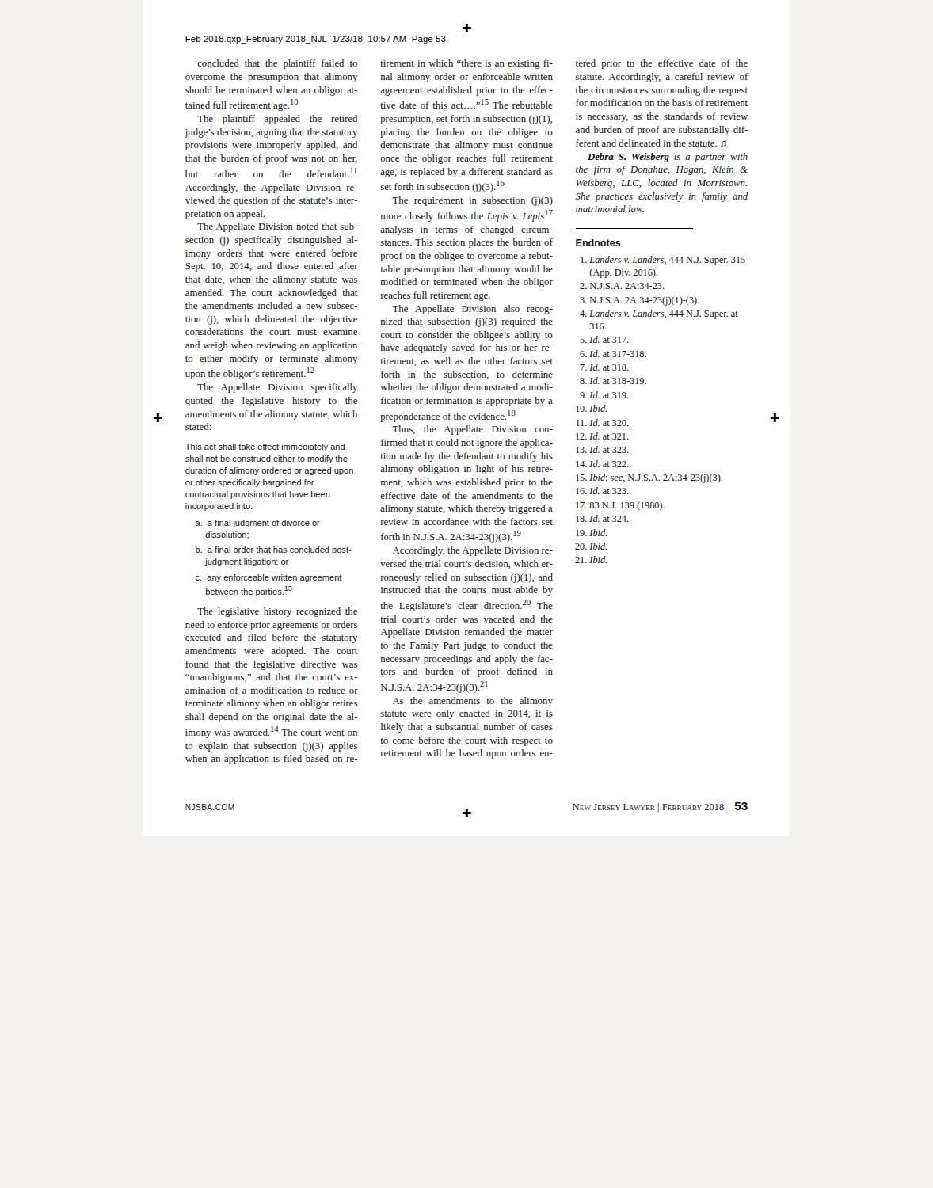Feb 2018.qxp_February 2018_NJL 1/23/18 10:57 AM Page 53
✚
✚
✚
✚
concluded that the plaintiff failed to overcome the presumption that alimony should be terminated when an obligor attained full retirement age.10
The plaintiff appealed the retired judge’s decision, arguing that the statutory provisions were improperly applied, and that the burden of proof was not on her, but rather on the defendant.11 Accordingly, the Appellate Division reviewed the question of the statute’s interpretation on appeal.
The Appellate Division noted that subsection (j) specifically distinguished alimony orders that were entered before Sept. 10, 2014, and those entered after that date, when the alimony statute was amended. The court acknowledged that the amendments included a new subsection (j), which delineated the objective considerations the court must examine and weigh when reviewing an application to either modify or terminate alimony upon the obligor’s retirement.12
The Appellate Division specifically quoted the legislative history to the amendments of the alimony statute, which stated:
This act shall take effect immediately and shall not be construed either to modify the duration of alimony ordered or agreed upon or other specifically bargained for contractual provisions that have been incorporated into:
a. a final judgment of divorce or dissolution;
b. a final order that has concluded post-judgment litigation; or
c. any enforceable written agreement between the parties.13
The legislative history recognized the need to enforce prior agreements or orders executed and filed before the statutory amendments were adopted. The court found that the legislative directive was “unambiguous,” and that the court’s examination of a modification to reduce or terminate alimony when an obligor retires shall depend on the original date the alimony was awarded.14 The court went on to explain that subsection (j)(3) applies when an application is filed based on retirement in which “there is an existing final alimony order or enforceable written agreement established prior to the effective date of this act….”15 The rebuttable presumption, set forth in subsection (j)(1), placing the burden on the obligee to demonstrate that alimony must continue once the obligor reaches full retirement age, is replaced by a different standard as set forth in subsection (j)(3).16
The requirement in subsection (j)(3) more closely follows the Lepis v. Lepis17 analysis in terms of changed circumstances. This section places the burden of proof on the obligee to overcome a rebuttable presumption that alimony would be modified or terminated when the obligor reaches full retirement age.
The Appellate Division also recognized that subsection (j)(3) required the court to consider the obligee’s ability to have adequately saved for his or her retirement, as well as the other factors set forth in the subsection, to determine whether the obligor demonstrated a modification or termination is appropriate by a preponderance of the evidence.18
Thus, the Appellate Division confirmed that it could not ignore the application made by the defendant to modify his alimony obligation in light of his retirement, which was established prior to the effective date of the amendments to the alimony statute, which thereby triggered a review in accordance with the factors set forth in N.J.S.A. 2A:34-23(j)(3).19
Accordingly, the Appellate Division reversed the trial court’s decision, which erroneously relied on subsection (j)(1), and instructed that the courts must abide by the Legislature’s clear direction.20 The trial court’s order was vacated and the Appellate Division remanded the matter to the Family Part judge to conduct the necessary proceedings and apply the factors and burden of proof defined in N.J.S.A. 2A:34-23(j)(3).21
As the amendments to the alimony statute were only enacted in 2014, it is likely that a substantial number of cases to come before the court with respect to retirement will be based upon orders entered prior to the effective date of the statute. Accordingly, a careful review of the circumstances surrounding the request for modification on the basis of retirement is necessary, as the standards of review and burden of proof are substantially different and delineated in the statute. ♫
Debra S. Weisberg is a partner with the firm of Donahue, Hagan, Klein & Weisberg, LLC, located in Morristown. She practices exclusively in family and matrimonial law.
Endnotes
Landers v. Landers, 444 N.J. Super. 315 (App. Div. 2016).
N.J.S.A. 2A:34-23.
N.J.S.A. 2A:34-23(j)(1)-(3).
Landers v. Landers, 444 N.J. Super. at 316.
Id. at 317.
Id. at 317-318.
Id. at 318.
Id. at 318-319.
Id. at 319.
Ibid.
Id. at 320.
Id. at 321.
Id. at 323.
Id. at 322.
Ibid; see, N.J.S.A. 2A:34-23(j)(3).
Id. at 323.
83 N.J. 139 (1980).
Id. at 324.
Ibid.
Ibid.
Ibid.
njsba.com
New Jersey Lawyer | February 2018 53